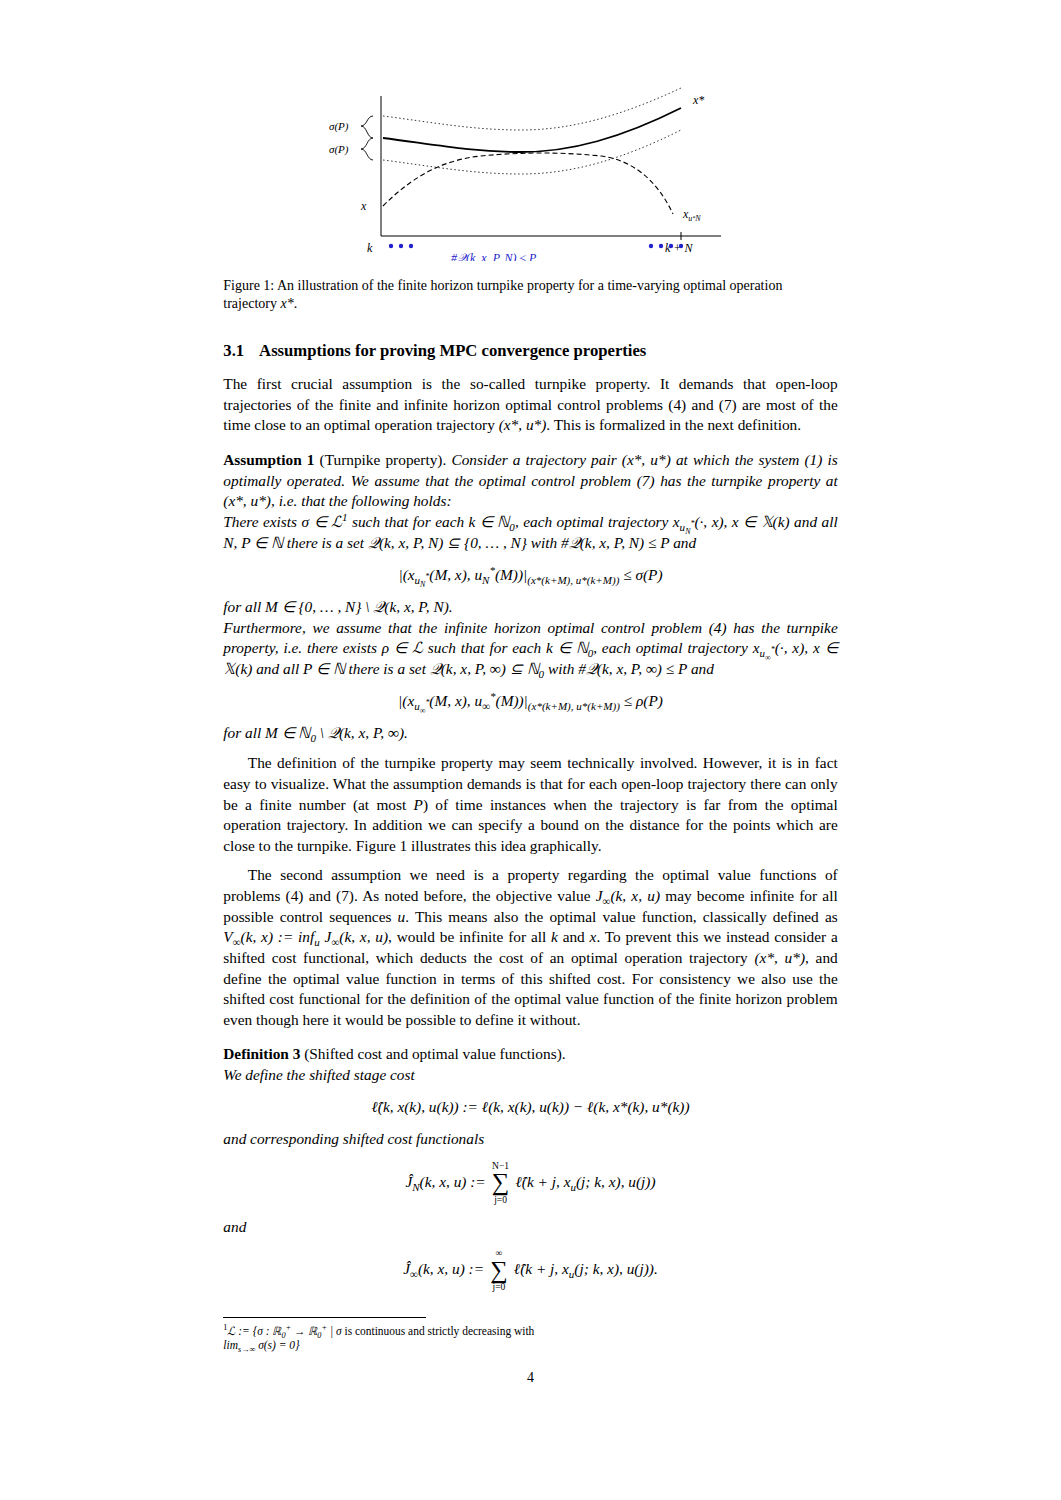σ(P) σ(P) x k k + N x* xu*N #𝒬(k, x, P, N) ≤ P
Figure 1: An illustration of the finite horizon turnpike property for a time-varying optimal operation trajectory x*.
3.1 Assumptions for proving MPC convergence properties
The first crucial assumption is the so-called turnpike property. It demands that open-loop trajectories of the finite and infinite horizon optimal control problems (4) and (7) are most of the time close to an optimal operation trajectory (x*, u*). This is formalized in the next definition.
Assumption 1 (Turnpike property). Consider a trajectory pair (x*, u*) at which the system (1) is optimally operated. We assume that the optimal control problem (7) has the turnpike property at (x*, u*), i.e. that the following holds:
There exists σ ∈ ℒ1 such that for each k ∈ ℕ0, each optimal trajectory xuN*(·, x), x ∈ 𝕏(k) and all N, P ∈ ℕ there is a set 𝒬(k, x, P, N) ⊆ {0, … , N} with #𝒬(k, x, P, N) ≤ P and
|(xuN*(M, x), uN*(M))|(x*(k+M), u*(k+M)) ≤ σ(P)
for all M ∈ {0, … , N} \ 𝒬(k, x, P, N).
Furthermore, we assume that the infinite horizon optimal control problem (4) has the turnpike property, i.e. there exists ρ ∈ ℒ such that for each k ∈ ℕ0, each optimal trajectory xu∞*(·, x), x ∈ 𝕏(k) and all P ∈ ℕ there is a set 𝒬(k, x, P, ∞) ⊆ ℕ0 with #𝒬(k, x, P, ∞) ≤ P and
|(xu∞*(M, x), u∞*(M))|(x*(k+M), u*(k+M)) ≤ ρ(P)
for all M ∈ ℕ0 \ 𝒬(k, x, P, ∞).
The definition of the turnpike property may seem technically involved. However, it is in fact easy to visualize. What the assumption demands is that for each open-loop trajectory there can only be a finite number (at most P) of time instances when the trajectory is far from the optimal operation trajectory. In addition we can specify a bound on the distance for the points which are close to the turnpike. Figure 1 illustrates this idea graphically.
The second assumption we need is a property regarding the optimal value functions of problems (4) and (7). As noted before, the objective value J∞(k, x, u) may become infinite for all possible control sequences u. This means also the optimal value function, classically defined as V∞(k, x) := infu J∞(k, x, u), would be infinite for all k and x. To prevent this we instead consider a shifted cost functional, which deducts the cost of an optimal operation trajectory (x*, u*), and define the optimal value function in terms of this shifted cost. For consistency we also use the shifted cost functional for the definition of the optimal value function of the finite horizon problem even though here it would be possible to define it without.
Definition 3 (Shifted cost and optimal value functions).
We define the shifted stage cost
ℓ̂(k, x(k), u(k)) := ℓ(k, x(k), u(k)) − ℓ(k, x*(k), u*(k))
and corresponding shifted cost functionals
ĴN(k, x, u) := N−1∑j=0 ℓ̂(k + j, xu(j; k, x), u(j))
and
Ĵ∞(k, x, u) := ∞∑j=0 ℓ̂(k + j, xu(j; k, x), u(j)).
1ℒ := {σ : ℝ0+ → ℝ0+ | σ is continuous and strictly decreasing with
lims→∞ σ(s) = 0}
4